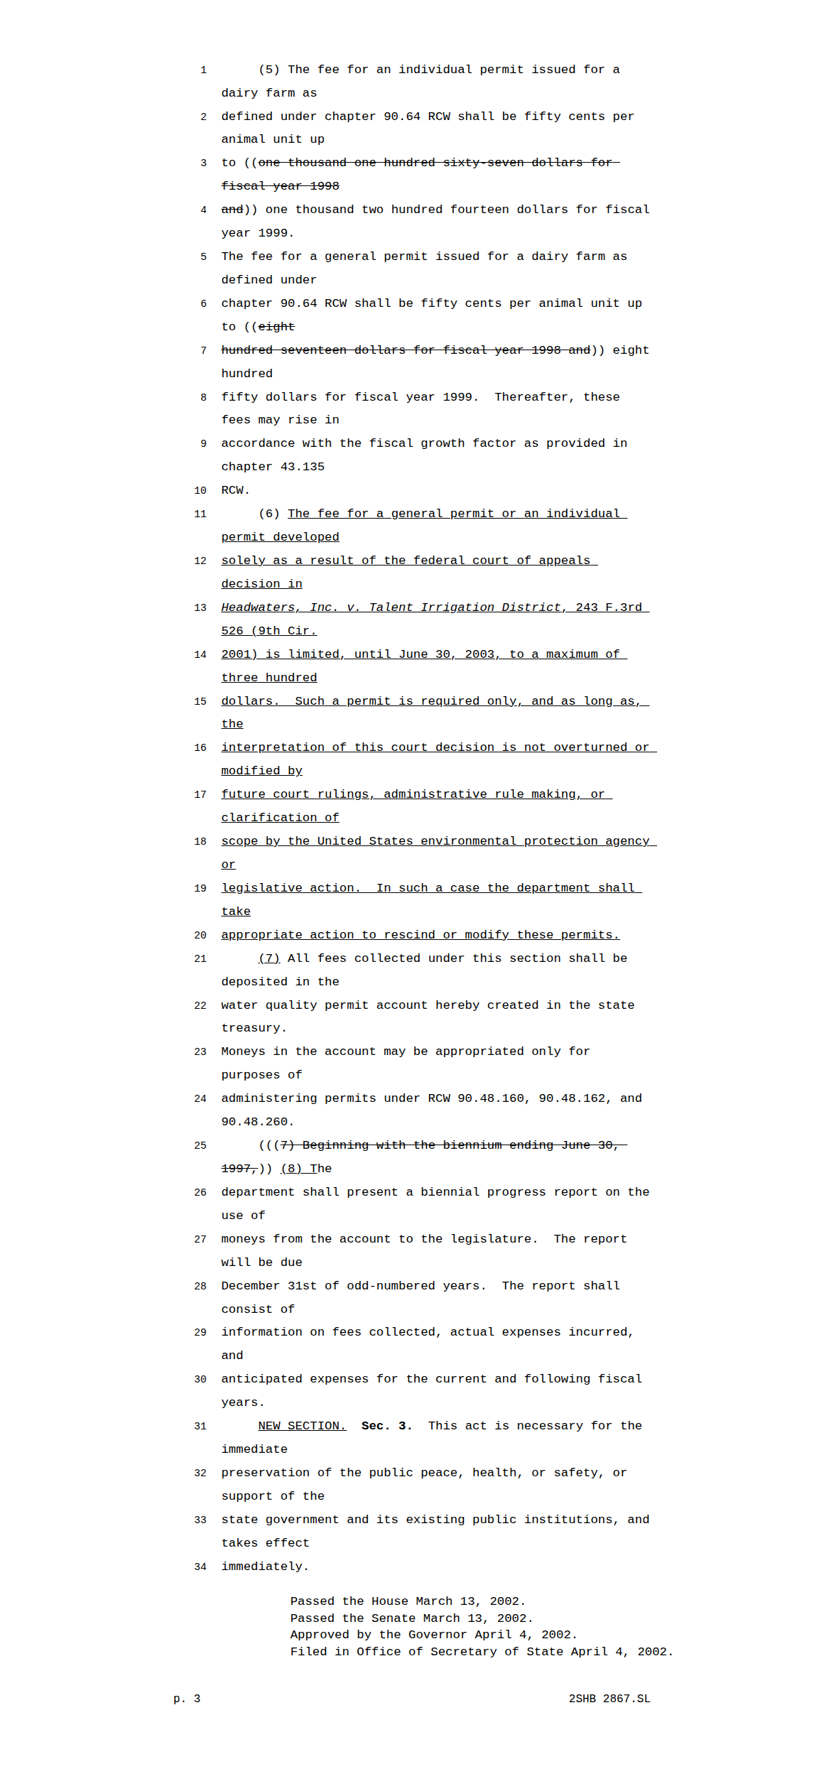1 (5) The fee for an individual permit issued for a dairy farm as
2 defined under chapter 90.64 RCW shall be fifty cents per animal unit up
3 to ((one thousand one hundred sixty-seven dollars for fiscal year 1998
4 and)) one thousand two hundred fourteen dollars for fiscal year 1999.
5 The fee for a general permit issued for a dairy farm as defined under
6 chapter 90.64 RCW shall be fifty cents per animal unit up to ((eight
7 hundred seventeen dollars for fiscal year 1998 and)) eight hundred
8 fifty dollars for fiscal year 1999. Thereafter, these fees may rise in
9 accordance with the fiscal growth factor as provided in chapter 43.135
10 RCW.
11 (6) The fee for a general permit or an individual permit developed
12 solely as a result of the federal court of appeals decision in
13 Headwaters, Inc. v. Talent Irrigation District, 243 F.3rd 526 (9th Cir.
142001) is limited, until June 30, 2003, to a maximum of three hundred
15 dollars. Such a permit is required only, and as long as, the
16 interpretation of this court decision is not overturned or modified by
17 future court rulings, administrative rule making, or clarification of
18 scope by the United States environmental protection agency or
19 legislative action. In such a case the department shall take
20 appropriate action to rescind or modify these permits.
21 (7) All fees collected under this section shall be deposited in the
22 water quality permit account hereby created in the state treasury.
23 Moneys in the account may be appropriated only for purposes of
24 administering permits under RCW 90.48.160, 90.48.162, and 90.48.260.
25 (((7) Beginning with the biennium ending June 30, 1997,)) (8) The
26 department shall present a biennial progress report on the use of
27 moneys from the account to the legislature. The report will be due
28 December 31st of odd-numbered years. The report shall consist of
29 information on fees collected, actual expenses incurred, and
30 anticipated expenses for the current and following fiscal years.
31 NEW SECTION. Sec. 3. This act is necessary for the immediate
32 preservation of the public peace, health, or safety, or support of the
33 state government and its existing public institutions, and takes effect
34 immediately.
Passed the House March 13, 2002.
Passed the Senate March 13, 2002.
Approved by the Governor April 4, 2002.
Filed in Office of Secretary of State April 4, 2002.
p. 3 2SHB 2867.SL